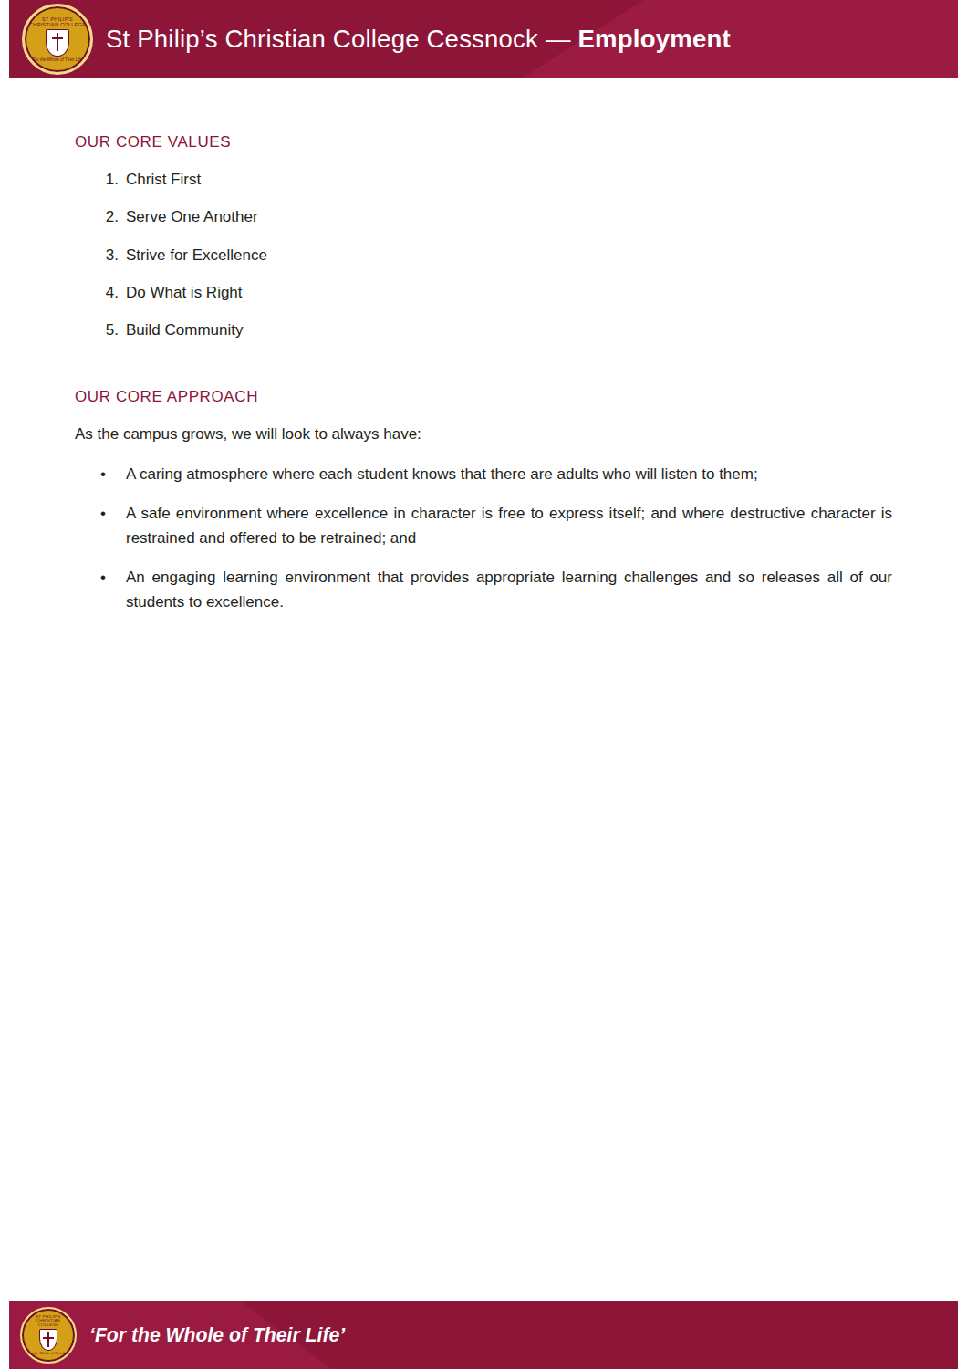St Philip's Christian College
For the Whole of Their Life
St Philip’s Christian College Cessnock — Employment
Our Core Values
Christ First
Serve One Another
Strive for Excellence
Do What is Right
Build Community
Our Core Approach
As the campus grows, we will look to always have:
A caring atmosphere where each student knows that there are adults who will listen to them;
A safe environment where excellence in character is free to express itself; and where destructive character is restrained and offered to be retrained; and
An engaging learning environment that provides appropriate learning challenges and so releases all of our students to excellence.
St Philip's Christian College
For the Whole of Their Life
‘For the Whole of Their Life’